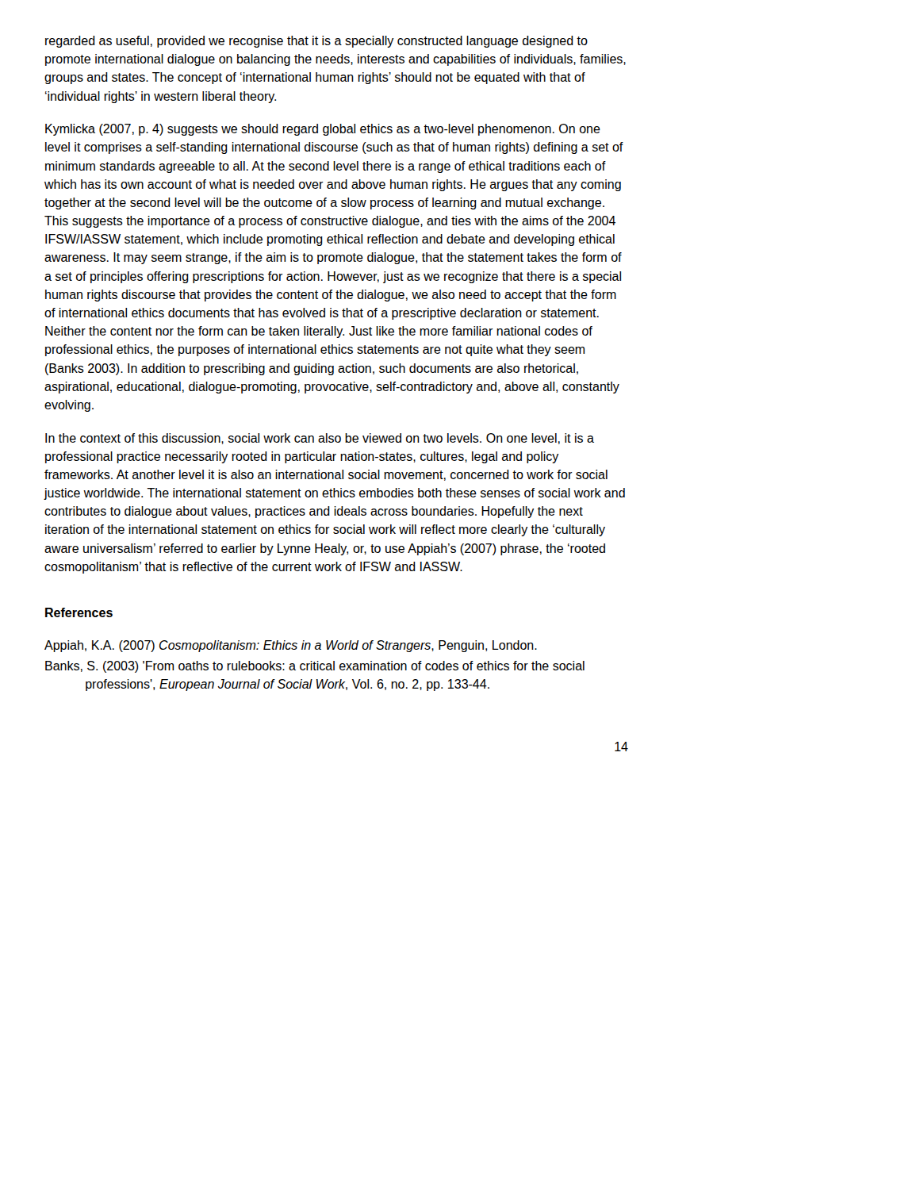regarded as useful, provided we recognise that it is a specially constructed language designed to promote international dialogue on balancing the needs, interests and capabilities of individuals, families, groups and states. The concept of ‘international human rights’ should not be equated with that of ‘individual rights’ in western liberal theory.
Kymlicka (2007, p. 4) suggests we should regard global ethics as a two-level phenomenon. On one level it comprises a self-standing international discourse (such as that of human rights) defining a set of minimum standards agreeable to all. At the second level there is a range of ethical traditions each of which has its own account of what is needed over and above human rights. He argues that any coming together at the second level will be the outcome of a slow process of learning and mutual exchange. This suggests the importance of a process of constructive dialogue, and ties with the aims of the 2004 IFSW/IASSW statement, which include promoting ethical reflection and debate and developing ethical awareness. It may seem strange, if the aim is to promote dialogue, that the statement takes the form of a set of principles offering prescriptions for action. However, just as we recognize that there is a special human rights discourse that provides the content of the dialogue, we also need to accept that the form of international ethics documents that has evolved is that of a prescriptive declaration or statement. Neither the content nor the form can be taken literally. Just like the more familiar national codes of professional ethics, the purposes of international ethics statements are not quite what they seem (Banks 2003). In addition to prescribing and guiding action, such documents are also rhetorical, aspirational, educational, dialogue-promoting, provocative, self-contradictory and, above all, constantly evolving.
In the context of this discussion, social work can also be viewed on two levels. On one level, it is a professional practice necessarily rooted in particular nation-states, cultures, legal and policy frameworks. At another level it is also an international social movement, concerned to work for social justice worldwide. The international statement on ethics embodies both these senses of social work and contributes to dialogue about values, practices and ideals across boundaries. Hopefully the next iteration of the international statement on ethics for social work will reflect more clearly the ‘culturally aware universalism’ referred to earlier by Lynne Healy, or, to use Appiah’s (2007) phrase, the ‘rooted cosmopolitanism’ that is reflective of the current work of IFSW and IASSW.
References
Appiah, K.A. (2007) Cosmopolitanism: Ethics in a World of Strangers, Penguin, London.
Banks, S. (2003) 'From oaths to rulebooks: a critical examination of codes of ethics for the social professions', European Journal of Social Work, Vol. 6, no. 2, pp. 133-44.
14